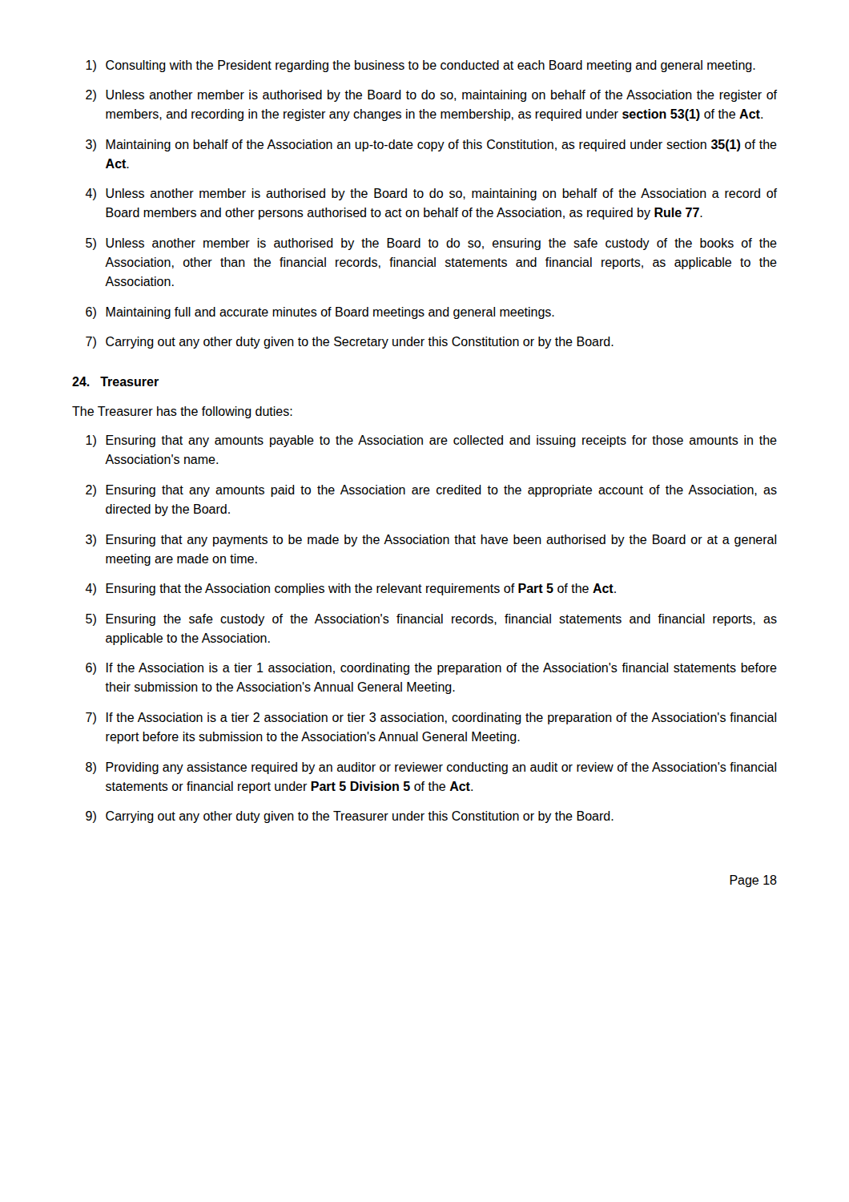Consulting with the President regarding the business to be conducted at each Board meeting and general meeting.
Unless another member is authorised by the Board to do so, maintaining on behalf of the Association the register of members, and recording in the register any changes in the membership, as required under section 53(1) of the Act.
Maintaining on behalf of the Association an up-to-date copy of this Constitution, as required under section 35(1) of the Act.
Unless another member is authorised by the Board to do so, maintaining on behalf of the Association a record of Board members and other persons authorised to act on behalf of the Association, as required by Rule 77.
Unless another member is authorised by the Board to do so, ensuring the safe custody of the books of the Association, other than the financial records, financial statements and financial reports, as applicable to the Association.
Maintaining full and accurate minutes of Board meetings and general meetings.
Carrying out any other duty given to the Secretary under this Constitution or by the Board.
24. Treasurer
The Treasurer has the following duties:
Ensuring that any amounts payable to the Association are collected and issuing receipts for those amounts in the Association's name.
Ensuring that any amounts paid to the Association are credited to the appropriate account of the Association, as directed by the Board.
Ensuring that any payments to be made by the Association that have been authorised by the Board or at a general meeting are made on time.
Ensuring that the Association complies with the relevant requirements of Part 5 of the Act.
Ensuring the safe custody of the Association's financial records, financial statements and financial reports, as applicable to the Association.
If the Association is a tier 1 association, coordinating the preparation of the Association's financial statements before their submission to the Association's Annual General Meeting.
If the Association is a tier 2 association or tier 3 association, coordinating the preparation of the Association's financial report before its submission to the Association's Annual General Meeting.
Providing any assistance required by an auditor or reviewer conducting an audit or review of the Association's financial statements or financial report under Part 5 Division 5 of the Act.
Carrying out any other duty given to the Treasurer under this Constitution or by the Board.
Page 18